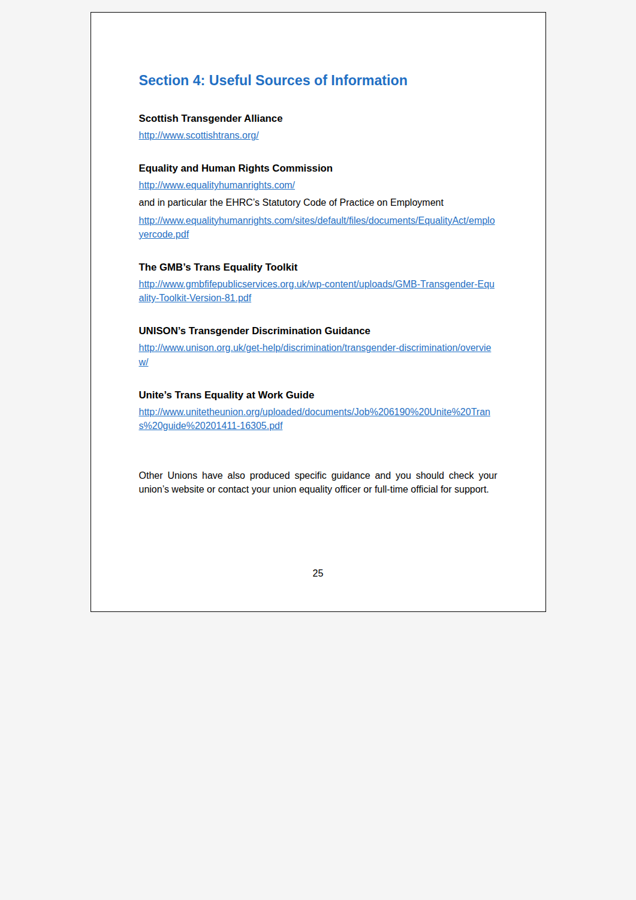Section 4: Useful Sources of Information
Scottish Transgender Alliance
http://www.scottishtrans.org/
Equality and Human Rights Commission
http://www.equalityhumanrights.com/
and in particular the EHRC’s Statutory Code of Practice on Employment
http://www.equalityhumanrights.com/sites/default/files/documents/EqualityAct/employercode.pdf
The GMB’s Trans Equality Toolkit
http://www.gmbfifepublicservices.org.uk/wp-content/uploads/GMB-Transgender-Equality-Toolkit-Version-81.pdf
UNISON’s Transgender Discrimination Guidance
http://www.unison.org.uk/get-help/discrimination/transgender-discrimination/overview/
Unite’s Trans Equality at Work Guide
http://www.unitetheunion.org/uploaded/documents/Job%206190%20Unite%20Trans%20guide%20201411-16305.pdf
Other Unions have also produced specific guidance and you should check your union’s website or contact your union equality officer or full-time official for support.
25